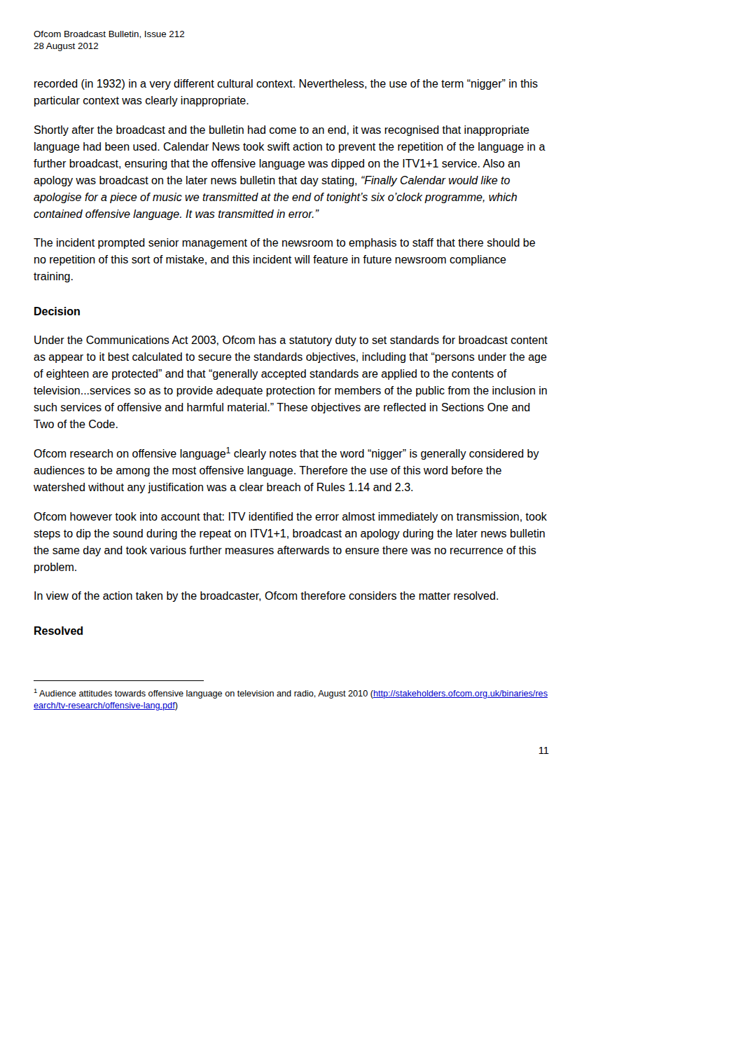Ofcom Broadcast Bulletin, Issue 212
28 August 2012
recorded (in 1932) in a very different cultural context. Nevertheless, the use of the term “nigger” in this particular context was clearly inappropriate.
Shortly after the broadcast and the bulletin had come to an end, it was recognised that inappropriate language had been used. Calendar News took swift action to prevent the repetition of the language in a further broadcast, ensuring that the offensive language was dipped on the ITV1+1 service. Also an apology was broadcast on the later news bulletin that day stating, “Finally Calendar would like to apologise for a piece of music we transmitted at the end of tonight’s six o’clock programme, which contained offensive language. It was transmitted in error.”
The incident prompted senior management of the newsroom to emphasis to staff that there should be no repetition of this sort of mistake, and this incident will feature in future newsroom compliance training.
Decision
Under the Communications Act 2003, Ofcom has a statutory duty to set standards for broadcast content as appear to it best calculated to secure the standards objectives, including that “persons under the age of eighteen are protected” and that “generally accepted standards are applied to the contents of television...services so as to provide adequate protection for members of the public from the inclusion in such services of offensive and harmful material.” These objectives are reflected in Sections One and Two of the Code.
Ofcom research on offensive language1 clearly notes that the word “nigger” is generally considered by audiences to be among the most offensive language. Therefore the use of this word before the watershed without any justification was a clear breach of Rules 1.14 and 2.3.
Ofcom however took into account that: ITV identified the error almost immediately on transmission, took steps to dip the sound during the repeat on ITV1+1, broadcast an apology during the later news bulletin the same day and took various further measures afterwards to ensure there was no recurrence of this problem.
In view of the action taken by the broadcaster, Ofcom therefore considers the matter resolved.
Resolved
1 Audience attitudes towards offensive language on television and radio, August 2010 (http://stakeholders.ofcom.org.uk/binaries/research/tv-research/offensive-lang.pdf)
11